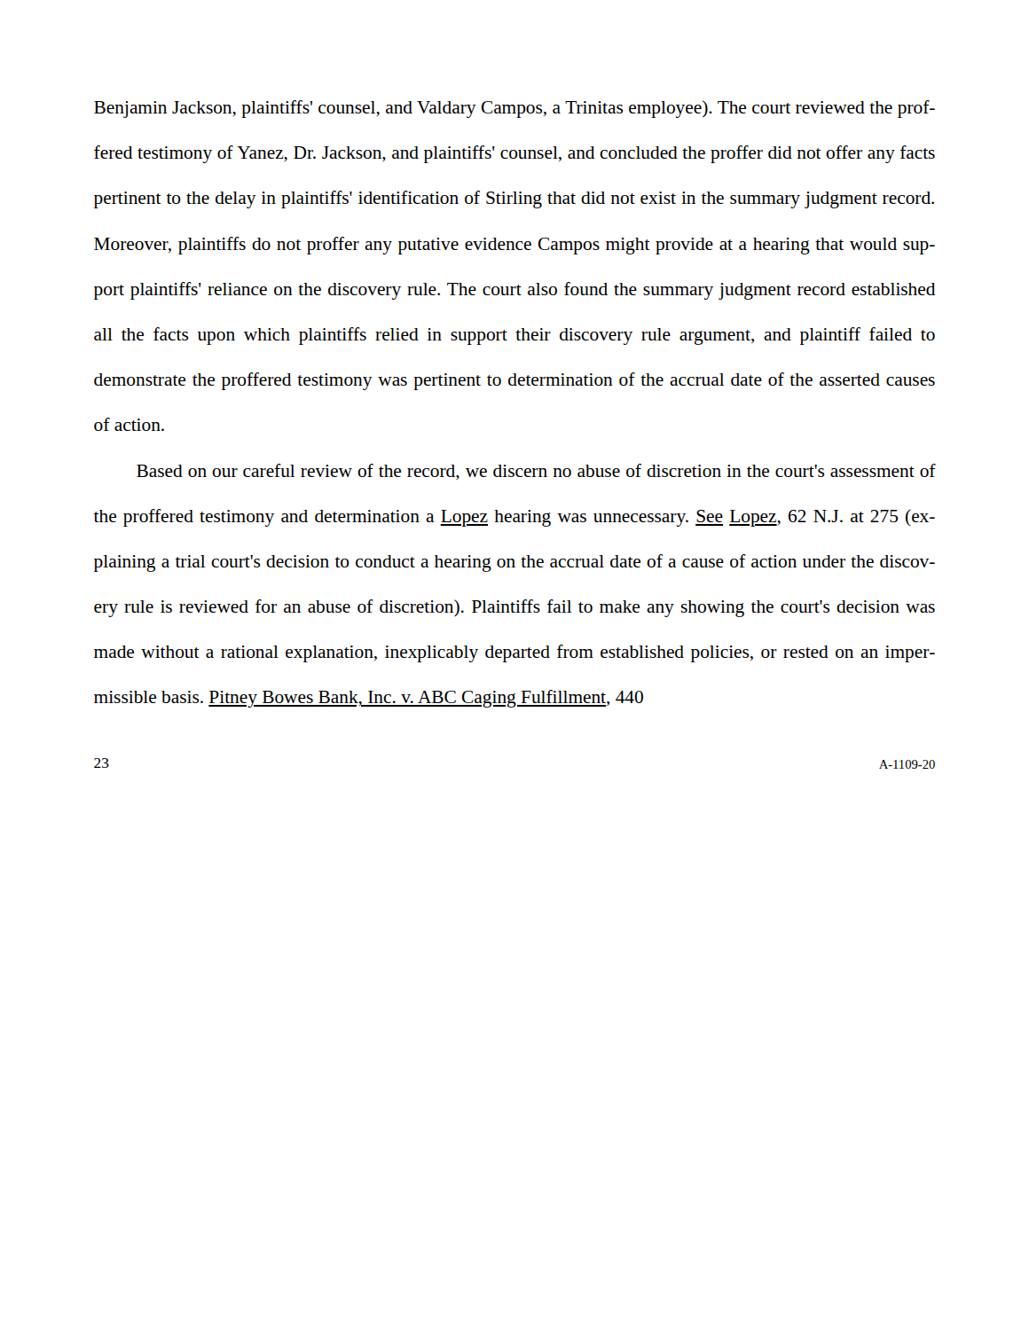Benjamin Jackson, plaintiffs' counsel, and Valdary Campos, a Trinitas employee). The court reviewed the proffered testimony of Yanez, Dr. Jackson, and plaintiffs' counsel, and concluded the proffer did not offer any facts pertinent to the delay in plaintiffs' identification of Stirling that did not exist in the summary judgment record. Moreover, plaintiffs do not proffer any putative evidence Campos might provide at a hearing that would support plaintiffs' reliance on the discovery rule. The court also found the summary judgment record established all the facts upon which plaintiffs relied in support their discovery rule argument, and plaintiff failed to demonstrate the proffered testimony was pertinent to determination of the accrual date of the asserted causes of action.
Based on our careful review of the record, we discern no abuse of discretion in the court's assessment of the proffered testimony and determination a Lopez hearing was unnecessary. See Lopez, 62 N.J. at 275 (explaining a trial court's decision to conduct a hearing on the accrual date of a cause of action under the discovery rule is reviewed for an abuse of discretion). Plaintiffs fail to make any showing the court's decision was made without a rational explanation, inexplicably departed from established policies, or rested on an impermissible basis. Pitney Bowes Bank, Inc. v. ABC Caging Fulfillment, 440
23 A-1109-20